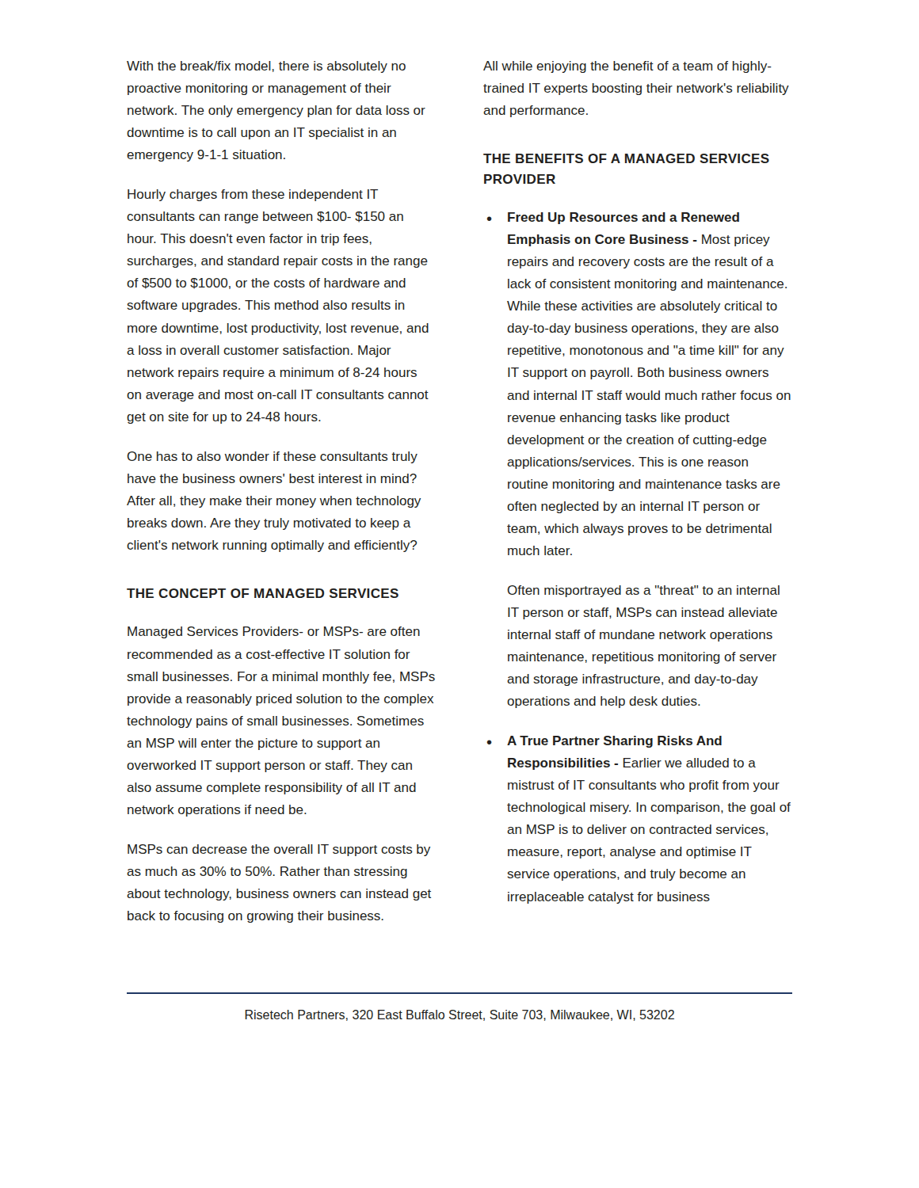With the break/fix model, there is absolutely no proactive monitoring or management of their network. The only emergency plan for data loss or downtime is to call upon an IT specialist in an emergency 9-1-1 situation.
Hourly charges from these independent IT consultants can range between $100- $150 an hour. This doesn't even factor in trip fees, surcharges, and standard repair costs in the range of $500 to $1000, or the costs of hardware and software upgrades. This method also results in more downtime, lost productivity, lost revenue, and a loss in overall customer satisfaction. Major network repairs require a minimum of 8-24 hours on average and most on-call IT consultants cannot get on site for up to 24-48 hours.
One has to also wonder if these consultants truly have the business owners' best interest in mind? After all, they make their money when technology breaks down. Are they truly motivated to keep a client's network running optimally and efficiently?
THE CONCEPT OF MANAGED SERVICES
Managed Services Providers- or MSPs- are often recommended as a cost-effective IT solution for small businesses. For a minimal monthly fee, MSPs provide a reasonably priced solution to the complex technology pains of small businesses. Sometimes an MSP will enter the picture to support an overworked IT support person or staff. They can also assume complete responsibility of all IT and network operations if need be.
MSPs can decrease the overall IT support costs by as much as 30% to 50%. Rather than stressing about technology, business owners can instead get back to focusing on growing their business.
All while enjoying the benefit of a team of highly-trained IT experts boosting their network's reliability and performance.
THE BENEFITS OF A MANAGED SERVICES PROVIDER
Freed Up Resources and a Renewed Emphasis on Core Business - Most pricey repairs and recovery costs are the result of a lack of consistent monitoring and maintenance. While these activities are absolutely critical to day-to-day business operations, they are also repetitive, monotonous and "a time kill" for any IT support on payroll. Both business owners and internal IT staff would much rather focus on revenue enhancing tasks like product development or the creation of cutting-edge applications/services. This is one reason routine monitoring and maintenance tasks are often neglected by an internal IT person or team, which always proves to be detrimental much later.
Often misportrayed as a "threat" to an internal IT person or staff, MSPs can instead alleviate internal staff of mundane network operations maintenance, repetitious monitoring of server and storage infrastructure, and day-to-day operations and help desk duties.
A True Partner Sharing Risks And Responsibilities - Earlier we alluded to a mistrust of IT consultants who profit from your technological misery. In comparison, the goal of an MSP is to deliver on contracted services, measure, report, analyse and optimise IT service operations, and truly become an irreplaceable catalyst for business
Risetech Partners, 320 East Buffalo Street, Suite 703, Milwaukee, WI, 53202